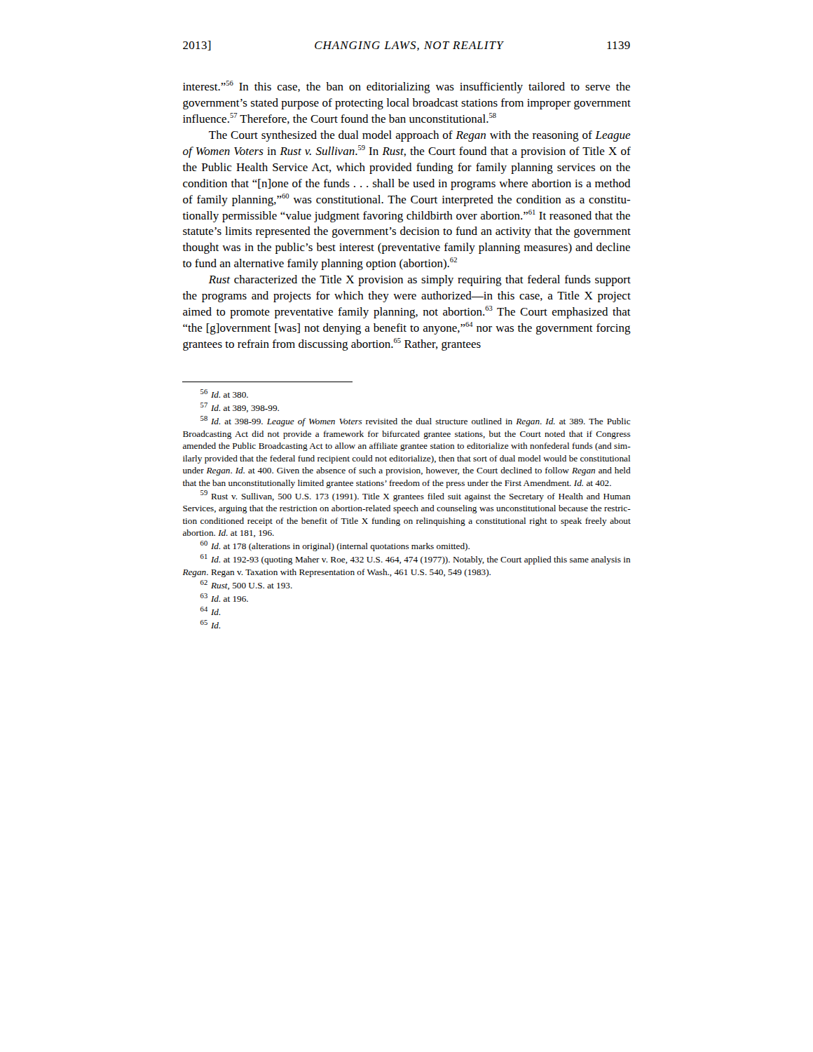2013] Changing Laws, Not Reality 1139
interest.”56 In this case, the ban on editorializing was insufficiently tailored to serve the government’s stated purpose of protecting local broadcast stations from improper government influence.57 Therefore, the Court found the ban unconstitutional.58
The Court synthesized the dual model approach of Regan with the reasoning of League of Women Voters in Rust v. Sullivan.59 In Rust, the Court found that a provision of Title X of the Public Health Service Act, which provided funding for family planning services on the condition that “[n]one of the funds . . . shall be used in programs where abortion is a method of family planning,”60 was constitutional. The Court interpreted the condition as a constitutionally permissible “value judgment favoring childbirth over abortion.”61 It reasoned that the statute’s limits represented the government’s decision to fund an activity that the government thought was in the public’s best interest (preventative family planning measures) and decline to fund an alternative family planning option (abortion).62
Rust characterized the Title X provision as simply requiring that federal funds support the programs and projects for which they were authorized—in this case, a Title X project aimed to promote preventative family planning, not abortion.63 The Court emphasized that “the [g]overnment [was] not denying a benefit to anyone,”64 nor was the government forcing grantees to refrain from discussing abortion.65 Rather, grantees
56 Id. at 380.
57 Id. at 389, 398-99.
58 Id. at 398-99. League of Women Voters revisited the dual structure outlined in Regan. Id. at 389. The Public Broadcasting Act did not provide a framework for bifurcated grantee stations, but the Court noted that if Congress amended the Public Broadcasting Act to allow an affiliate grantee station to editorialize with nonfederal funds (and similarly provided that the federal fund recipient could not editorialize), then that sort of dual model would be constitutional under Regan. Id. at 400. Given the absence of such a provision, however, the Court declined to follow Regan and held that the ban unconstitutionally limited grantee stations’ freedom of the press under the First Amendment. Id. at 402.
59 Rust v. Sullivan, 500 U.S. 173 (1991). Title X grantees filed suit against the Secretary of Health and Human Services, arguing that the restriction on abortion-related speech and counseling was unconstitutional because the restriction conditioned receipt of the benefit of Title X funding on relinquishing a constitutional right to speak freely about abortion. Id. at 181, 196.
60 Id. at 178 (alterations in original) (internal quotations marks omitted).
61 Id. at 192-93 (quoting Maher v. Roe, 432 U.S. 464, 474 (1977)). Notably, the Court applied this same analysis in Regan. Regan v. Taxation with Representation of Wash., 461 U.S. 540, 549 (1983).
62 Rust, 500 U.S. at 193.
63 Id. at 196.
64 Id.
65 Id.